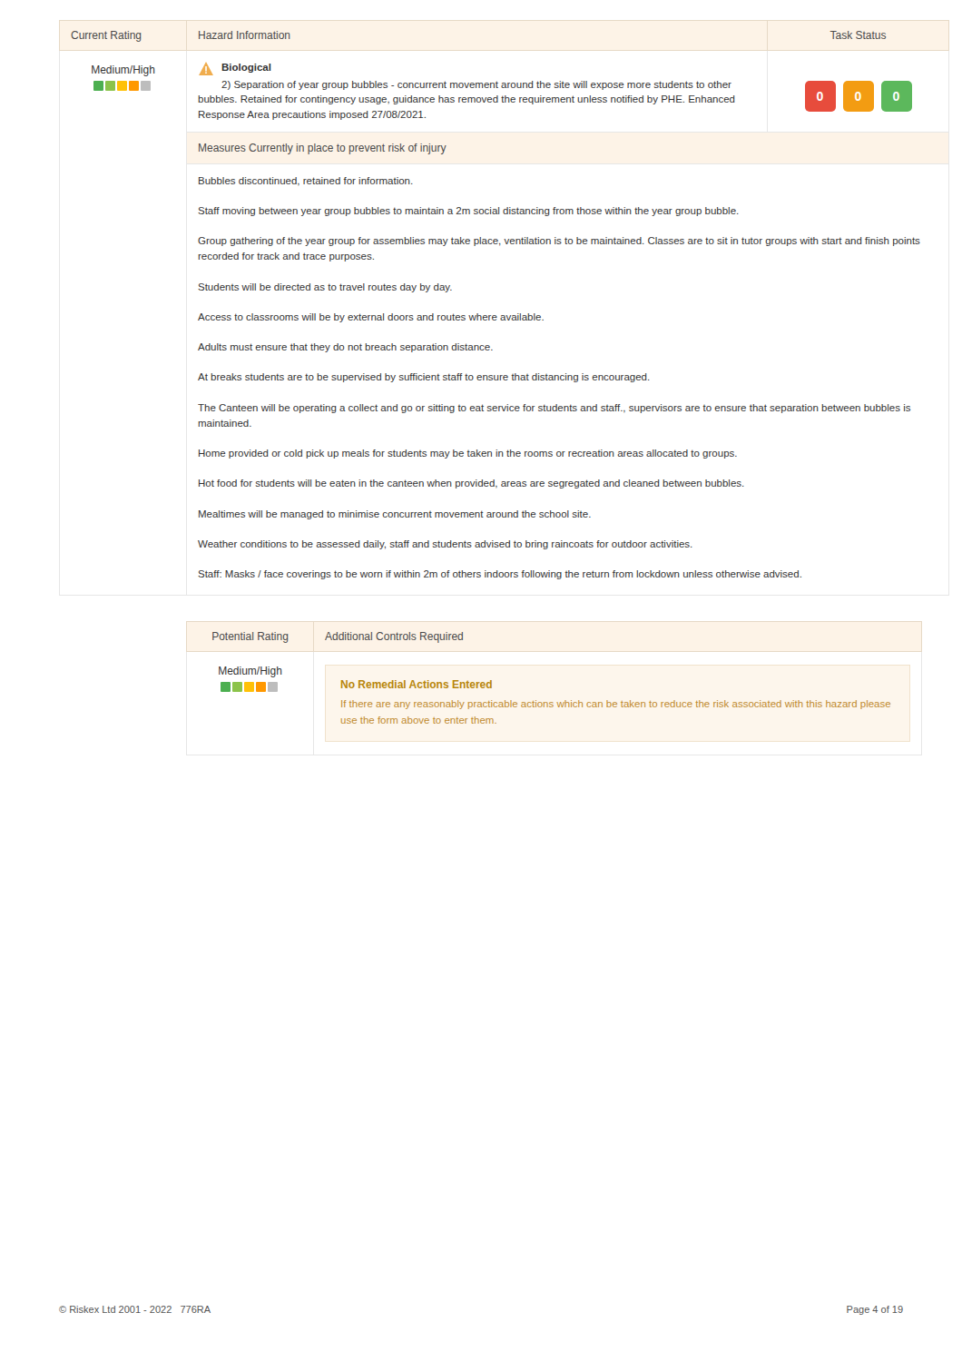| Current Rating | Hazard Information | Task Status |
| --- | --- | --- |
| Medium/High | Biological 2) Separation of year group bubbles - concurrent movement around the site will expose more students to other bubbles. Retained for contingency usage, guidance has removed the requirement unless notified by PHE. Enhanced Response Area precautions imposed 27/08/2021. | 0 0 0 |
| Measures Currently in place to prevent risk of injury |
| Bubbles discontinued, retained for information. Staff moving between year group bubbles to maintain a 2m social distancing from those within the year group bubble. Group gathering of the year group for assemblies may take place, ventilation is to be maintained. Classes are to sit in tutor groups with start and finish points recorded for track and trace purposes. Students will be directed as to travel routes day by day. Access to classrooms will be by external doors and routes where available. Adults must ensure that they do not breach separation distance. At breaks students are to be supervised by sufficient staff to ensure that distancing is encouraged. The Canteen will be operating a collect and go or sitting to eat service for students and staff., supervisors are to ensure that separation between bubbles is maintained. Home provided or cold pick up meals for students may be taken in the rooms or recreation areas allocated to groups. Hot food for students will be eaten in the canteen when provided, areas are segregated and cleaned between bubbles. Mealtimes will be managed to minimise concurrent movement around the school site. Weather conditions to be assessed daily, staff and students advised to bring raincoats for outdoor activities. Staff: Masks / face coverings to be worn if within 2m of others indoors following the return from lockdown unless otherwise advised. |
| Potential Rating | Additional Controls Required |
| --- | --- |
| Medium/High | No Remedial Actions Entered If there are any reasonably practicable actions which can be taken to reduce the risk associated with this hazard please use the form above to enter them. |
© Riskex Ltd 2001 - 2022 776RA
Page 4 of 19